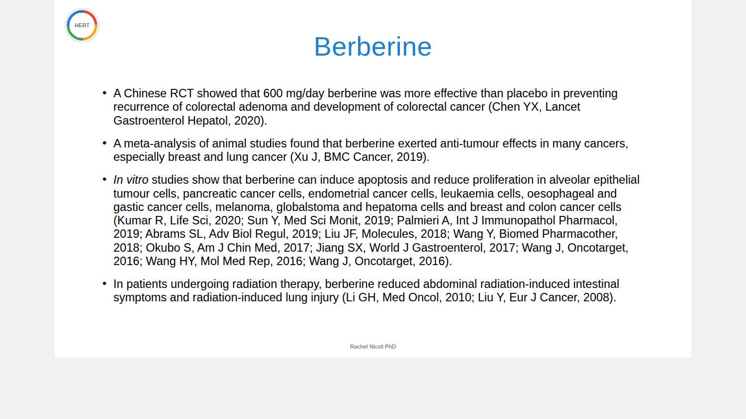HERT
Berberine
A Chinese RCT showed that 600 mg/day berberine was more effective than placebo in preventing recurrence of colorectal adenoma and development of colorectal cancer (Chen YX, Lancet Gastroenterol Hepatol, 2020).
A meta-analysis of animal studies found that berberine exerted anti-tumour effects in many cancers, especially breast and lung cancer (Xu J, BMC Cancer, 2019).
In vitro studies show that berberine can induce apoptosis and reduce proliferation in alveolar epithelial tumour cells, pancreatic cancer cells, endometrial cancer cells, leukaemia cells, oesophageal and gastic cancer cells, melanoma, globalstoma and hepatoma cells and breast and colon cancer cells (Kumar R, Life Sci, 2020; Sun Y, Med Sci Monit, 2019; Palmieri A, Int J Immunopathol Pharmacol, 2019; Abrams SL, Adv Biol Regul, 2019; Liu JF, Molecules, 2018; Wang Y, Biomed Pharmacother, 2018; Okubo S, Am J Chin Med, 2017; Jiang SX, World J Gastroenterol, 2017; Wang J, Oncotarget, 2016; Wang HY, Mol Med Rep, 2016; Wang J, Oncotarget, 2016).
In patients undergoing radiation therapy, berberine reduced abdominal radiation-induced intestinal symptoms and radiation-induced lung injury (Li GH, Med Oncol, 2010; Liu Y, Eur J Cancer, 2008).
Rachel Nicoll PhD